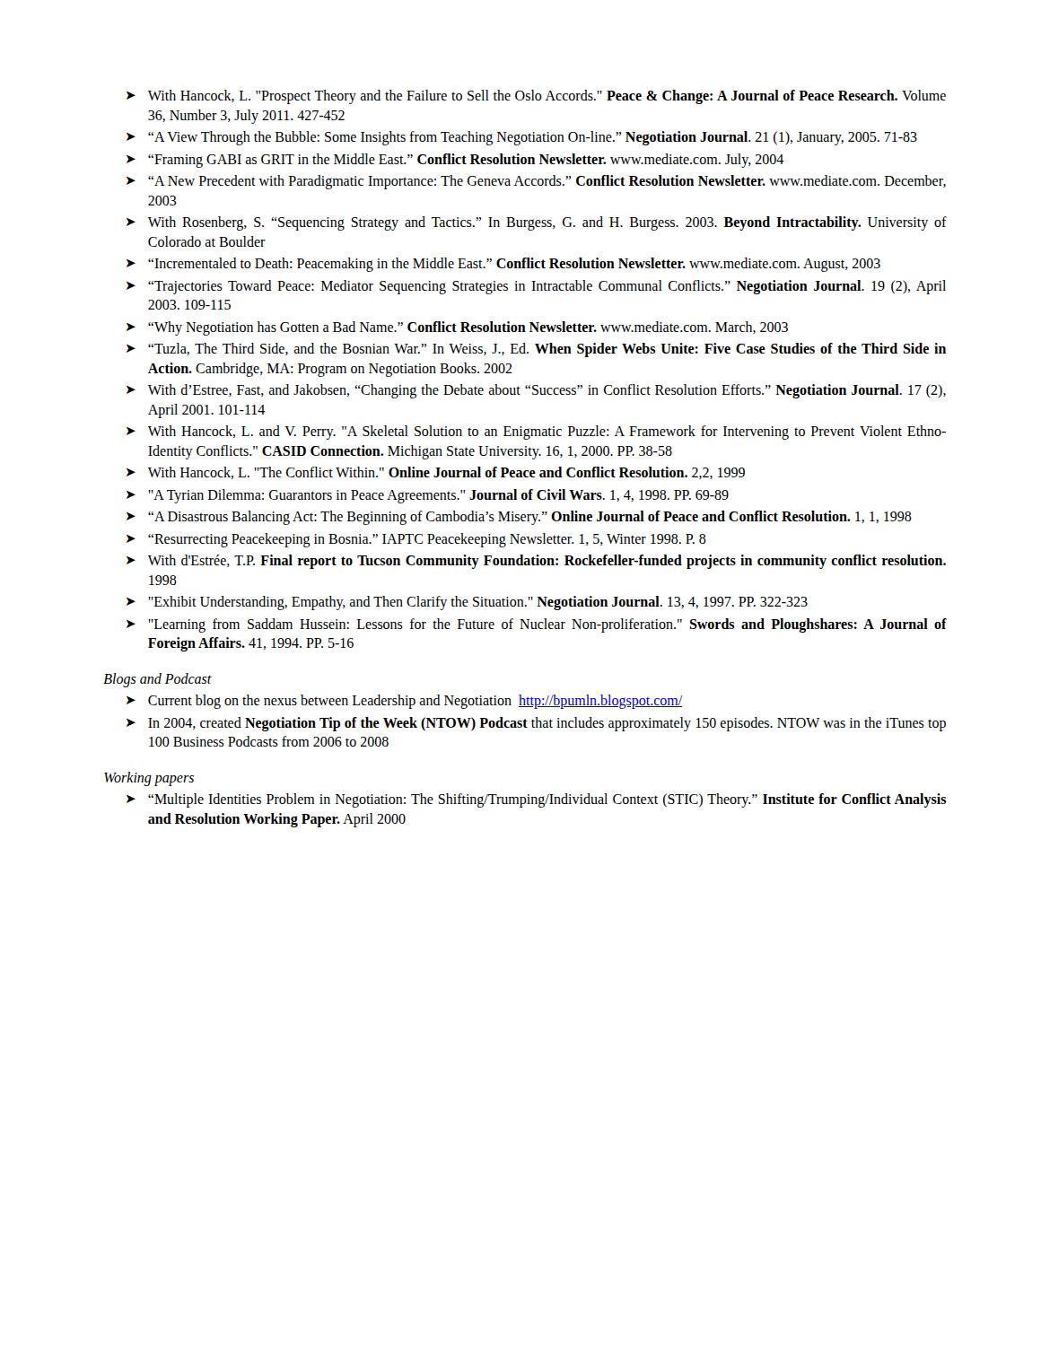With Hancock, L. "Prospect Theory and the Failure to Sell the Oslo Accords." Peace & Change: A Journal of Peace Research. Volume 36, Number 3, July 2011. 427-452
“A View Through the Bubble: Some Insights from Teaching Negotiation On-line.” Negotiation Journal. 21 (1), January, 2005. 71-83
“Framing GABI as GRIT in the Middle East.” Conflict Resolution Newsletter. www.mediate.com. July, 2004
“A New Precedent with Paradigmatic Importance: The Geneva Accords.” Conflict Resolution Newsletter. www.mediate.com. December, 2003
With Rosenberg, S. “Sequencing Strategy and Tactics.” In Burgess, G. and H. Burgess. 2003. Beyond Intractability. University of Colorado at Boulder
“Incrementaled to Death: Peacemaking in the Middle East.” Conflict Resolution Newsletter. www.mediate.com. August, 2003
“Trajectories Toward Peace: Mediator Sequencing Strategies in Intractable Communal Conflicts.” Negotiation Journal. 19 (2), April 2003. 109-115
“Why Negotiation has Gotten a Bad Name.” Conflict Resolution Newsletter. www.mediate.com. March, 2003
“Tuzla, The Third Side, and the Bosnian War.” In Weiss, J., Ed. When Spider Webs Unite: Five Case Studies of the Third Side in Action. Cambridge, MA: Program on Negotiation Books. 2002
With d’Estree, Fast, and Jakobsen, “Changing the Debate about “Success” in Conflict Resolution Efforts.” Negotiation Journal. 17 (2), April 2001. 101-114
With Hancock, L. and V. Perry. "A Skeletal Solution to an Enigmatic Puzzle: A Framework for Intervening to Prevent Violent Ethno-Identity Conflicts." CASID Connection. Michigan State University. 16, 1, 2000. PP. 38-58
With Hancock, L. "The Conflict Within." Online Journal of Peace and Conflict Resolution. 2,2, 1999
"A Tyrian Dilemma: Guarantors in Peace Agreements." Journal of Civil Wars. 1, 4, 1998. PP. 69-89
“A Disastrous Balancing Act: The Beginning of Cambodia’s Misery.” Online Journal of Peace and Conflict Resolution. 1, 1, 1998
“Resurrecting Peacekeeping in Bosnia.” IAPTC Peacekeeping Newsletter. 1, 5, Winter 1998. P. 8
With d'Estrée, T.P. Final report to Tucson Community Foundation: Rockefeller-funded projects in community conflict resolution. 1998
"Exhibit Understanding, Empathy, and Then Clarify the Situation." Negotiation Journal. 13, 4, 1997. PP. 322-323
"Learning from Saddam Hussein: Lessons for the Future of Nuclear Non-proliferation." Swords and Ploughshares: A Journal of Foreign Affairs. 41, 1994. PP. 5-16
Blogs and Podcast
Current blog on the nexus between Leadership and Negotiation http://bpumln.blogspot.com/
In 2004, created Negotiation Tip of the Week (NTOW) Podcast that includes approximately 150 episodes. NTOW was in the iTunes top 100 Business Podcasts from 2006 to 2008
Working papers
“Multiple Identities Problem in Negotiation: The Shifting/Trumping/Individual Context (STIC) Theory.” Institute for Conflict Analysis and Resolution Working Paper. April 2000